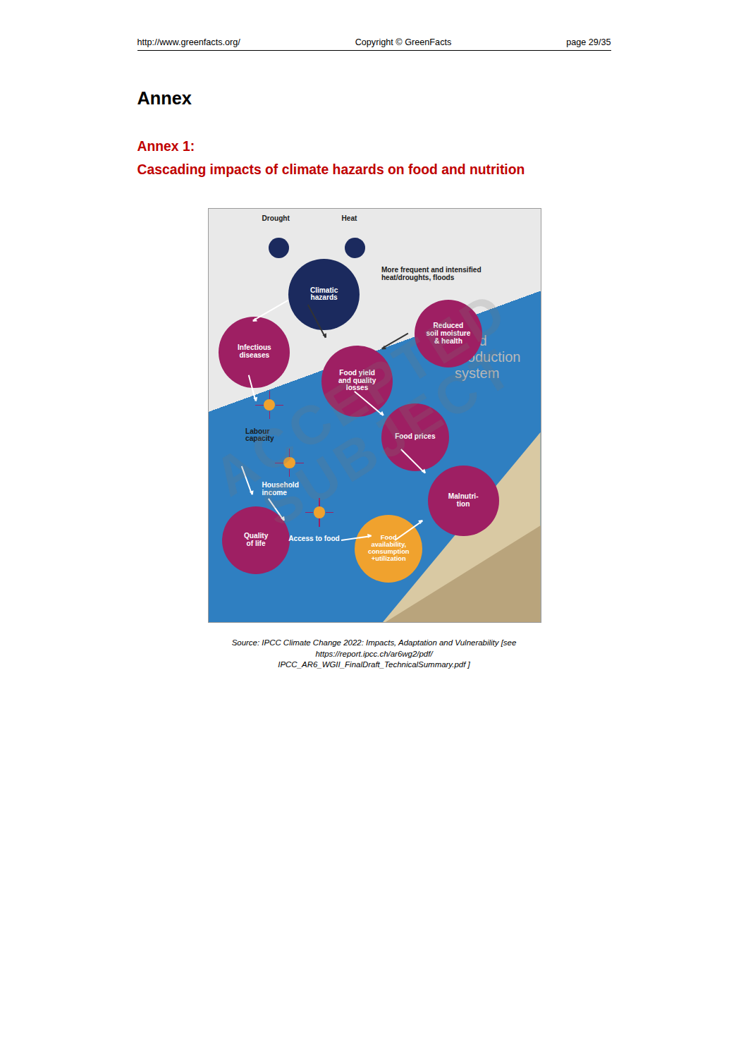http://www.greenfacts.org/
Copyright © GreenFacts
page 29/35
Annex
Annex 1:
Cascading impacts of climate hazards on food and nutrition
Food
production
system
Drought
Heat
Climatic
hazards
More frequent and intensified
heat/droughts, floods
Reduced
soil moisture
& health
Infectious
diseases
Food yield
and quality
losses
Food prices
Malnutri-
tion
Quality
of life
Food
availability,
consumption
+utilization
Labour
capacity
Household
income
Access to food
ACCEPTED SUBJECT
Source: IPCC Climate Change 2022: Impacts, Adaptation and Vulnerability [see https://report.ipcc.ch/ar6wg2/pdf/ IPCC_AR6_WGII_FinalDraft_TechnicalSummary.pdf ]